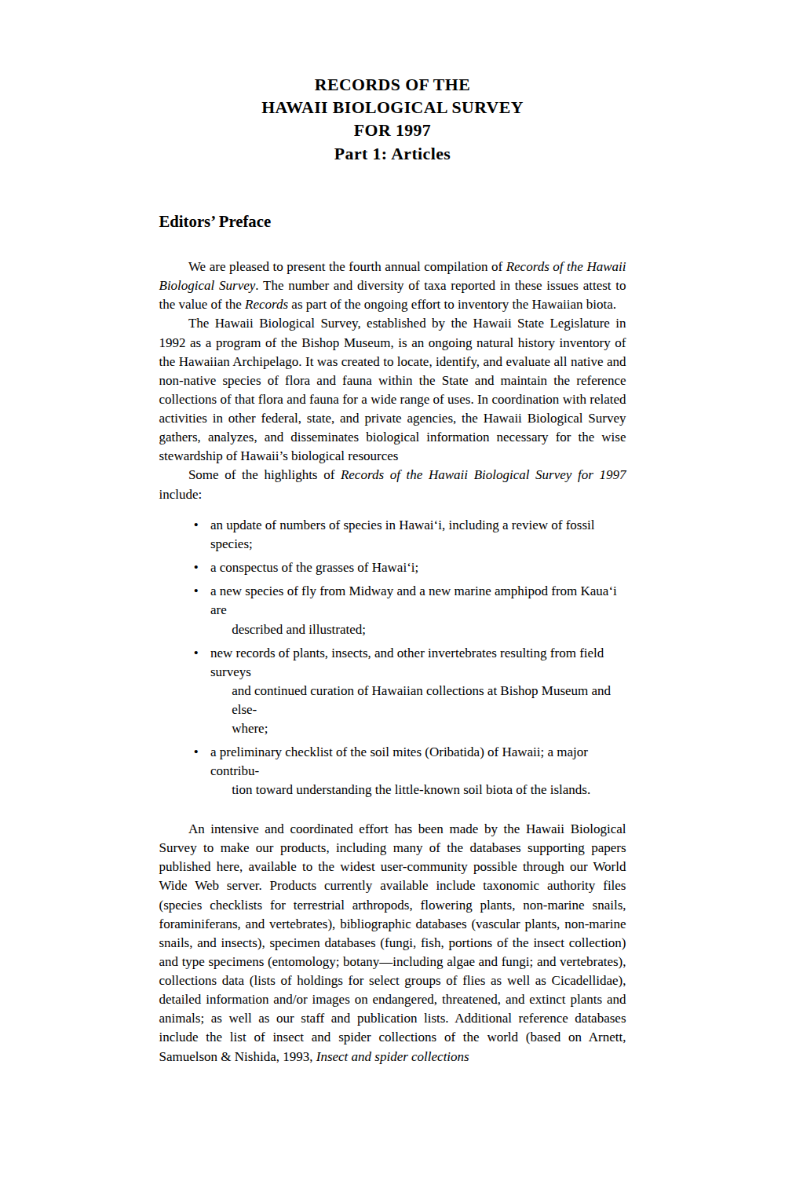RECORDS OF THE HAWAII BIOLOGICAL SURVEY FOR 1997 Part 1: Articles
Editors’ Preface
We are pleased to present the fourth annual compilation of Records of the Hawaii Biological Survey. The number and diversity of taxa reported in these issues attest to the value of the Records as part of the ongoing effort to inventory the Hawaiian biota.
The Hawaii Biological Survey, established by the Hawaii State Legislature in 1992 as a program of the Bishop Museum, is an ongoing natural history inventory of the Hawaiian Archipelago. It was created to locate, identify, and evaluate all native and non-native species of flora and fauna within the State and maintain the reference collections of that flora and fauna for a wide range of uses. In coordination with related activities in other federal, state, and private agencies, the Hawaii Biological Survey gathers, analyzes, and disseminates biological information necessary for the wise stewardship of Hawaii’s biological resources
Some of the highlights of Records of the Hawaii Biological Survey for 1997 include:
an update of numbers of species in Hawai‘i, including a review of fossil species;
a conspectus of the grasses of Hawai‘i;
a new species of fly from Midway and a new marine amphipod from Kaua‘i are described and illustrated;
new records of plants, insects, and other invertebrates resulting from field surveys and continued curation of Hawaiian collections at Bishop Museum and else-where;
a preliminary checklist of the soil mites (Oribatida) of Hawaii; a major contribu-tion toward understanding the little-known soil biota of the islands.
An intensive and coordinated effort has been made by the Hawaii Biological Survey to make our products, including many of the databases supporting papers published here, available to the widest user-community possible through our World Wide Web server. Products currently available include taxonomic authority files (species checklists for terrestrial arthropods, flowering plants, non-marine snails, foraminiferans, and vertebrates), bibliographic databases (vascular plants, non-marine snails, and insects), specimen databases (fungi, fish, portions of the insect collection) and type specimens (entomology; botany—including algae and fungi; and vertebrates), collections data (lists of holdings for select groups of flies as well as Cicadellidae), detailed information and/or images on endangered, threatened, and extinct plants and animals; as well as our staff and publication lists. Additional reference databases include the list of insect and spider collections of the world (based on Arnett, Samuelson & Nishida, 1993, Insect and spider collections